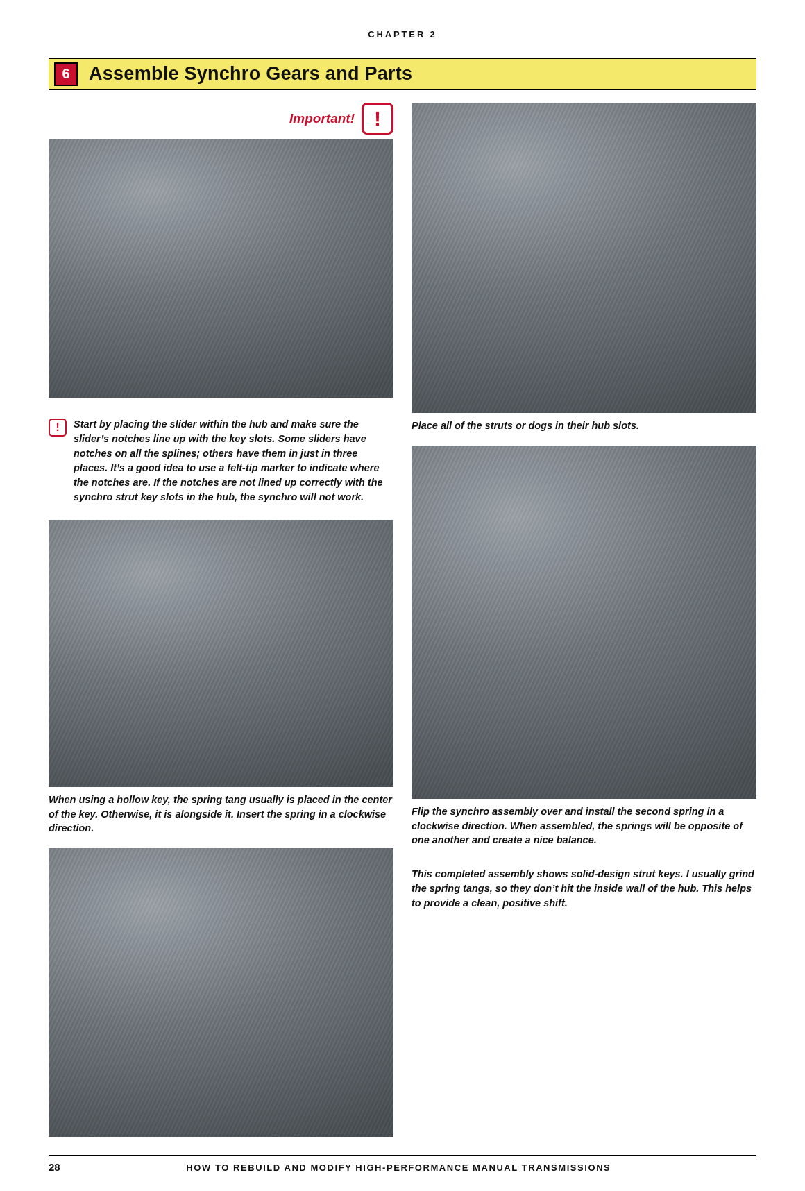Chapter 2
6
Assemble Synchro Gears and Parts
Important! !
!
Start by placing the slider within the hub and make sure the slider’s notches line up with the key slots. Some sliders have notches on all the splines; others have them in just in three places. It’s a good idea to use a felt-tip marker to indicate where the notches are. If the notches are not lined up correctly with the synchro strut key slots in the hub, the synchro will not work.
When using a hollow key, the spring tang usually is placed in the center of the key. Otherwise, it is alongside it. Insert the spring in a clockwise direction.
Place all of the struts or dogs in their hub slots.
Flip the synchro assembly over and install the second spring in a clockwise direction. When assembled, the springs will be opposite of one another and create a nice balance.
This completed assembly shows solid-design strut keys. I usually grind the spring tangs, so they don’t hit the inside wall of the hub. This helps to provide a clean, positive shift.
28
How to Rebuild and Modify High-Performance Manual Transmissions